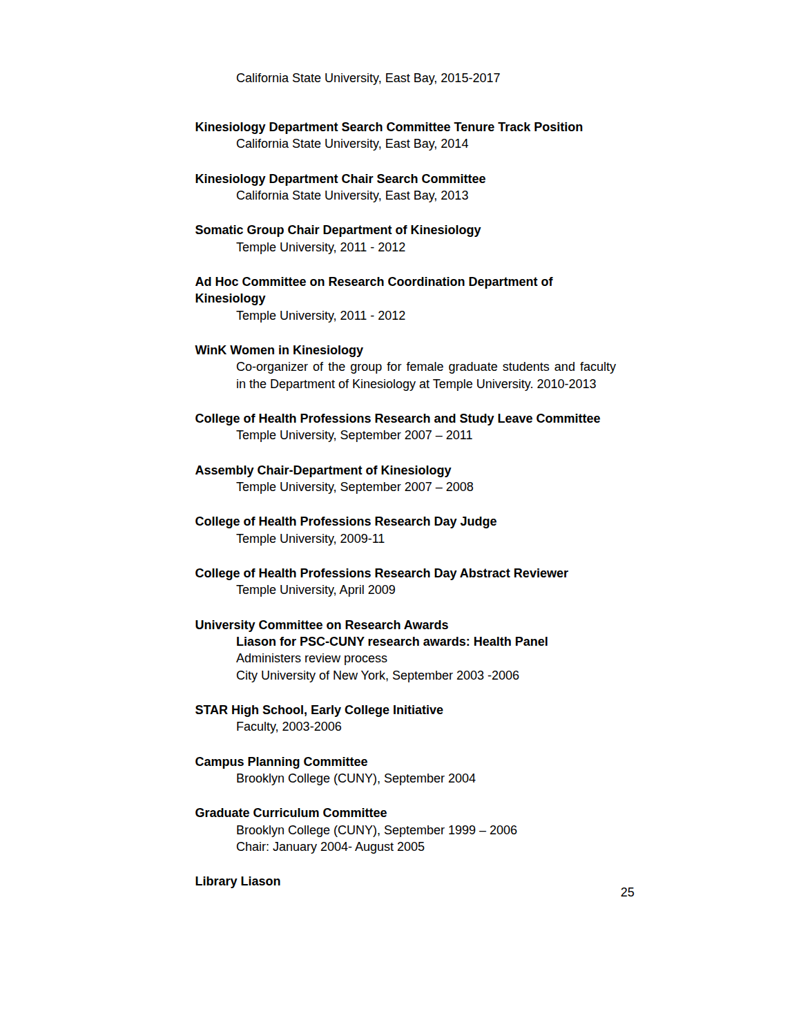California State University, East Bay, 2015-2017
Kinesiology Department Search Committee Tenure Track Position
California State University, East Bay, 2014
Kinesiology Department Chair Search Committee
California State University, East Bay, 2013
Somatic Group Chair Department of Kinesiology
Temple University, 2011 - 2012
Ad Hoc Committee on Research Coordination Department of Kinesiology
Temple University, 2011 - 2012
WinK Women in Kinesiology
Co-organizer of the group for female graduate students and faculty in the Department of Kinesiology at Temple University. 2010-2013
College of Health Professions Research and Study Leave Committee
Temple University, September 2007 – 2011
Assembly Chair-Department of Kinesiology
Temple University, September 2007 – 2008
College of Health Professions Research Day Judge
Temple University, 2009-11
College of Health Professions Research Day Abstract Reviewer
Temple University, April 2009
University Committee on Research Awards
Liason for PSC-CUNY research awards: Health Panel
Administers review process
City University of New York, September 2003 -2006
STAR High School, Early College Initiative
Faculty, 2003-2006
Campus Planning Committee
Brooklyn College (CUNY), September 2004
Graduate Curriculum Committee
Brooklyn College (CUNY), September 1999 – 2006
Chair: January 2004- August 2005
Library Liason
25